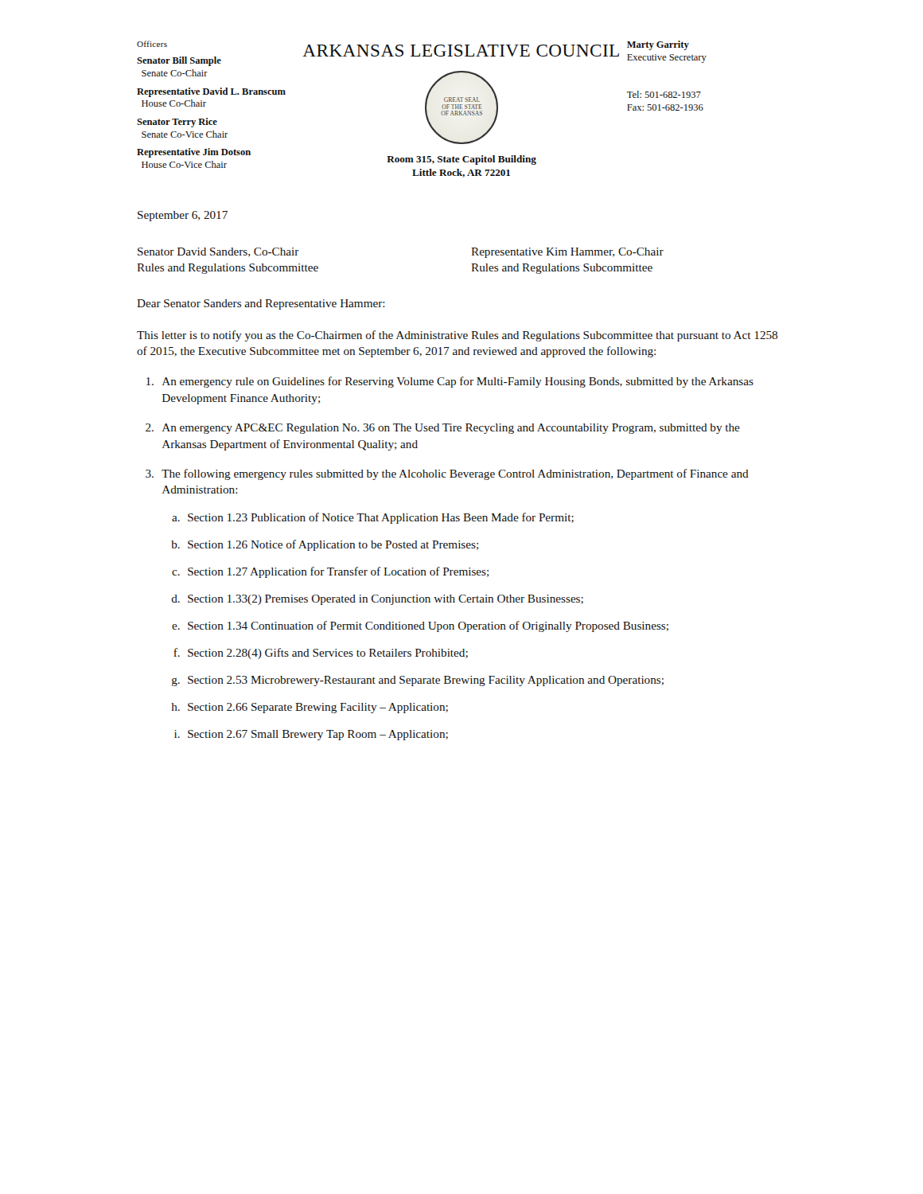Officers
Senator Bill Sample
Senate Co-Chair
Representative David L. Branscum
House Co-Chair
Senator Terry Rice
Senate Co-Vice Chair
Representative Jim Dotson
House Co-Vice Chair
ARKANSAS LEGISLATIVE COUNCIL
GREAT SEAL
OF THE STATE
OF ARKANSAS
Room 315, State Capitol Building
Little Rock, AR 72201
Marty Garrity Executive Secretary
Tel: 501-682-1937
Fax: 501-682-1936
September 6, 2017
Senator David Sanders, Co-Chair
Rules and Regulations Subcommittee
Representative Kim Hammer, Co-Chair
Rules and Regulations Subcommittee
Dear Senator Sanders and Representative Hammer:
This letter is to notify you as the Co-Chairmen of the Administrative Rules and Regulations Subcommittee that pursuant to Act 1258 of 2015, the Executive Subcommittee met on September 6, 2017 and reviewed and approved the following:
An emergency rule on Guidelines for Reserving Volume Cap for Multi-Family Housing Bonds, submitted by the Arkansas Development Finance Authority;
An emergency APC&EC Regulation No. 36 on The Used Tire Recycling and Accountability Program, submitted by the Arkansas Department of Environmental Quality; and
The following emergency rules submitted by the Alcoholic Beverage Control Administration, Department of Finance and Administration:
Section 1.23 Publication of Notice That Application Has Been Made for Permit;
Section 1.26 Notice of Application to be Posted at Premises;
Section 1.27 Application for Transfer of Location of Premises;
Section 1.33(2) Premises Operated in Conjunction with Certain Other Businesses;
Section 1.34 Continuation of Permit Conditioned Upon Operation of Originally Proposed Business;
Section 2.28(4) Gifts and Services to Retailers Prohibited;
Section 2.53 Microbrewery-Restaurant and Separate Brewing Facility Application and Operations;
Section 2.66 Separate Brewing Facility – Application;
Section 2.67 Small Brewery Tap Room – Application;